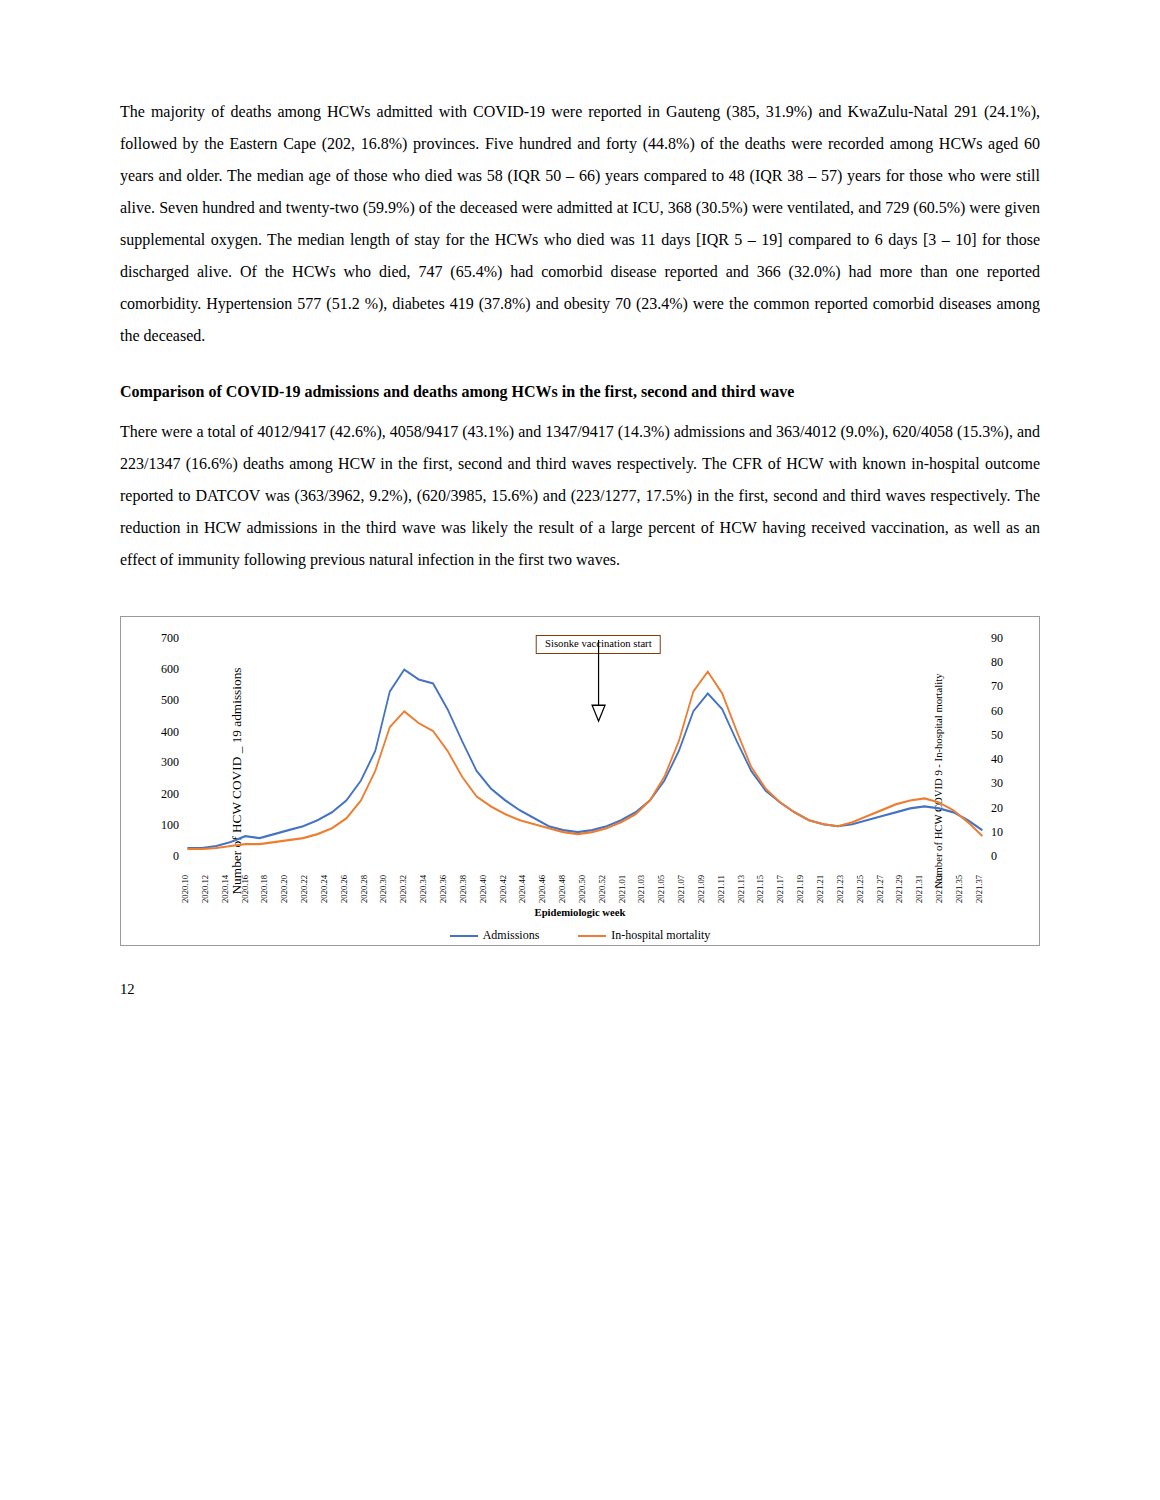The majority of deaths among HCWs admitted with COVID-19 were reported in Gauteng (385, 31.9%) and KwaZulu-Natal 291 (24.1%), followed by the Eastern Cape (202, 16.8%) provinces. Five hundred and forty (44.8%) of the deaths were recorded among HCWs aged 60 years and older. The median age of those who died was 58 (IQR 50 – 66) years compared to 48 (IQR 38 – 57) years for those who were still alive. Seven hundred and twenty-two (59.9%) of the deceased were admitted at ICU, 368 (30.5%) were ventilated, and 729 (60.5%) were given supplemental oxygen. The median length of stay for the HCWs who died was 11 days [IQR 5 – 19] compared to 6 days [3 – 10] for those discharged alive. Of the HCWs who died, 747 (65.4%) had comorbid disease reported and 366 (32.0%) had more than one reported comorbidity. Hypertension 577 (51.2 %), diabetes 419 (37.8%) and obesity 70 (23.4%) were the common reported comorbid diseases among the deceased.
Comparison of COVID-19 admissions and deaths among HCWs in the first, second and third wave
There were a total of 4012/9417 (42.6%), 4058/9417 (43.1%) and 1347/9417 (14.3%) admissions and 363/4012 (9.0%), 620/4058 (15.3%), and 223/1347 (16.6%) deaths among HCW in the first, second and third waves respectively. The CFR of HCW with known in-hospital outcome reported to DATCOV was (363/3962, 9.2%), (620/3985, 15.6%) and (223/1277, 17.5%) in the first, second and third waves respectively. The reduction in HCW admissions in the third wave was likely the result of a large percent of HCW having received vaccination, as well as an effect of immunity following previous natural infection in the first two waves.
Number of HCW COVID _ 19 admissions
Number of HCW COVID 9 - In-hospital mortality
700 600 500 400 300 200 100 0
90 80 70 60 50 40 30 20 10 0
Sisonke vaccination start
2020.102020.122020.142020.162020.182020.202020.222020.242020.262020.282020.302020.322020.342020.362020.382020.402020.422020.442020.462020.482020.502020.522021.012021.032021.052021.072021.092021.112021.132021.152021.172021.192021.212021.232021.252021.272021.292021.312021.332021.352021.37
Epidemiologic week
Admissions In-hospital mortality
12